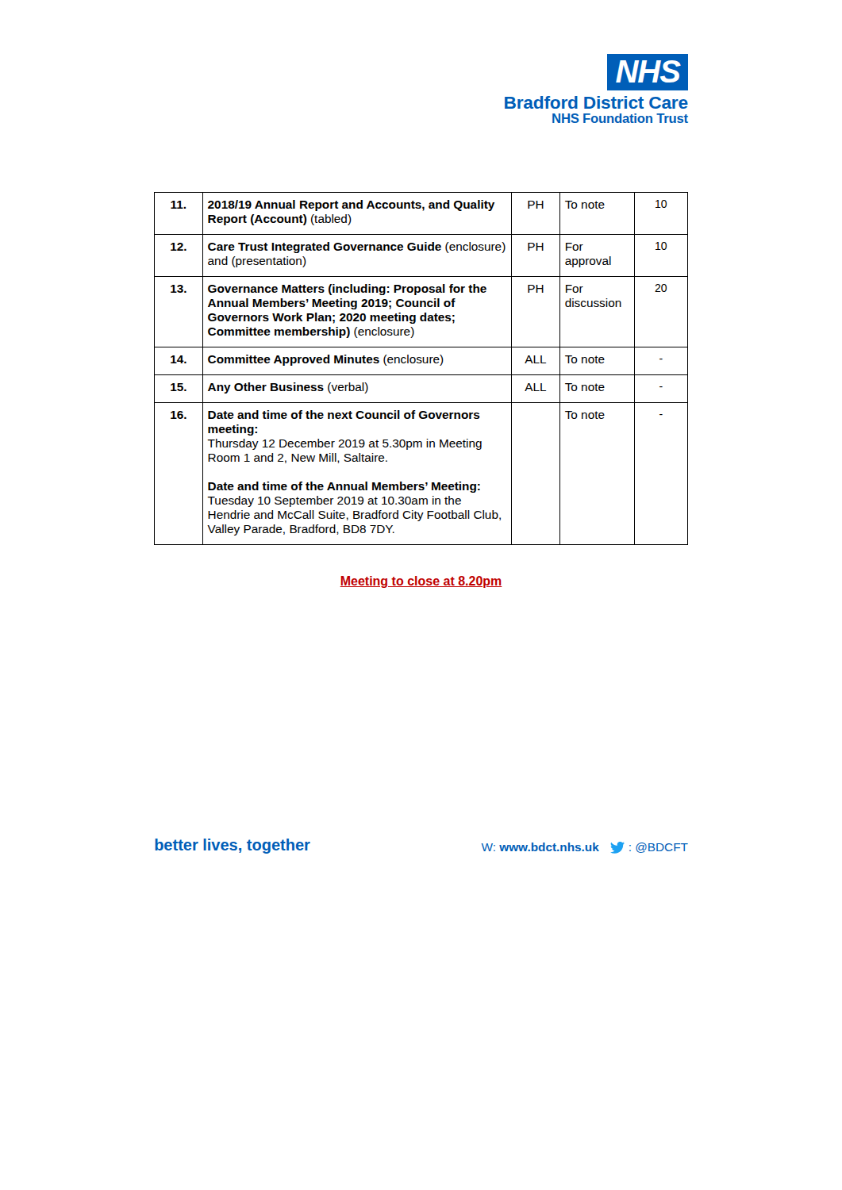NHS
Bradford District Care
NHS Foundation Trust
| 11. | 2018/19 Annual Report and Accounts, and Quality Report (Account) (tabled) | PH | To note | 10 |
| 12. | Care Trust Integrated Governance Guide (enclosure) and (presentation) | PH | For approval | 10 |
| 13. | Governance Matters (including: Proposal for the Annual Members’ Meeting 2019; Council of Governors Work Plan; 2020 meeting dates; Committee membership) (enclosure) | PH | For discussion | 20 |
| 14. | Committee Approved Minutes (enclosure) | ALL | To note | - |
| 15. | Any Other Business (verbal) | ALL | To note | - |
| 16. | Date and time of the next Council of Governors meeting: Thursday 12 December 2019 at 5.30pm in Meeting Room 1 and 2, New Mill, Saltaire. Date and time of the Annual Members’ Meeting: Tuesday 10 September 2019 at 10.30am in the Hendrie and McCall Suite, Bradford City Football Club, Valley Parade, Bradford, BD8 7DY. | | To note | - |
Meeting to close at 8.20pm
better lives, together
W: www.bdct.nhs.uk : @BDCFT